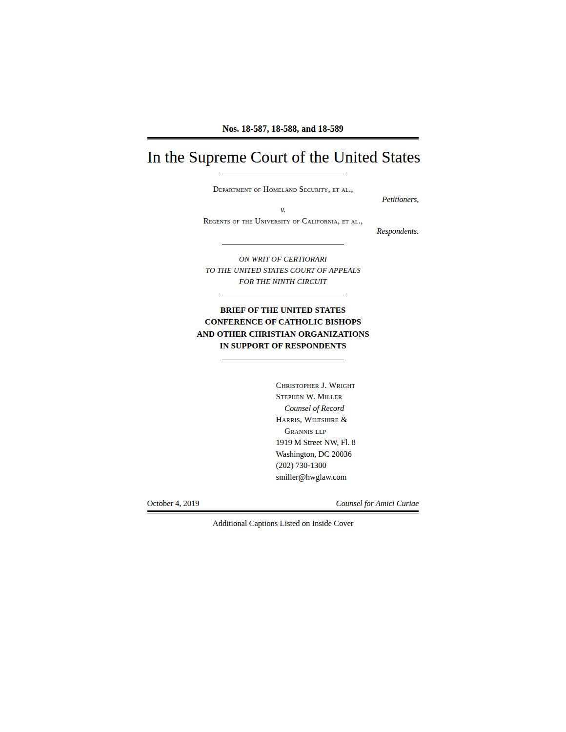Nos. 18-587, 18-588, and 18-589
In the Supreme Court of the United States
Department of Homeland Security, et al.,
Petitioners,
v.
Regents of the University of California, et al.,
Respondents.
ON WRIT OF CERTIORARI
TO THE UNITED STATES COURT OF APPEALS
FOR THE NINTH CIRCUIT
BRIEF OF THE UNITED STATES
CONFERENCE OF CATHOLIC BISHOPS
AND OTHER CHRISTIAN ORGANIZATIONS
IN SUPPORT OF RESPONDENTS
Christopher J. Wright
Stephen W. Miller
Counsel of Record Harris, Wiltshire &
Grannis llp 1919 M Street NW, Fl. 8
Washington, DC 20036
(202) 730-1300
smiller@hwglaw.com
October 4, 2019
Counsel for Amici Curiae
Additional Captions Listed on Inside Cover